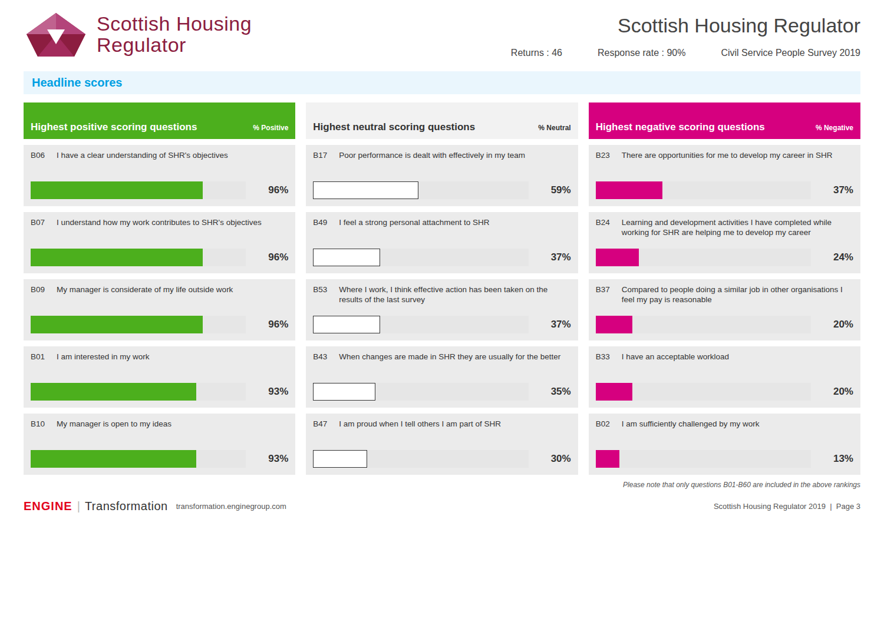Scottish Housing
Regulator
Scottish Housing Regulator
Returns : 46 Response rate : 90% Civil Service People Survey 2019
Headline scores
Highest positive scoring questions
% Positive
B06
I have a clear understanding of SHR's objectives
96%
B07
I understand how my work contributes to SHR's objectives
96%
B09
My manager is considerate of my life outside work
96%
B01
I am interested in my work
93%
B10
My manager is open to my ideas
93%
Highest neutral scoring questions
% Neutral
B17
Poor performance is dealt with effectively in my team
59%
B49
I feel a strong personal attachment to SHR
37%
B53
Where I work, I think effective action has been taken on the results of the last survey
37%
B43
When changes are made in SHR they are usually for the better
35%
B47
I am proud when I tell others I am part of SHR
30%
Highest negative scoring questions
% Negative
B23
There are opportunities for me to develop my career in SHR
37%
B24
Learning and development activities I have completed while working for SHR are helping me to develop my career
24%
B37
Compared to people doing a similar job in other organisations I feel my pay is reasonable
20%
B33
I have an acceptable workload
20%
B02
I am sufficiently challenged by my work
13%
Please note that only questions B01-B60 are included in the above rankings
ENGINE | Transformation
transformation.enginegroup.com
Scottish Housing Regulator 2019 | Page 3